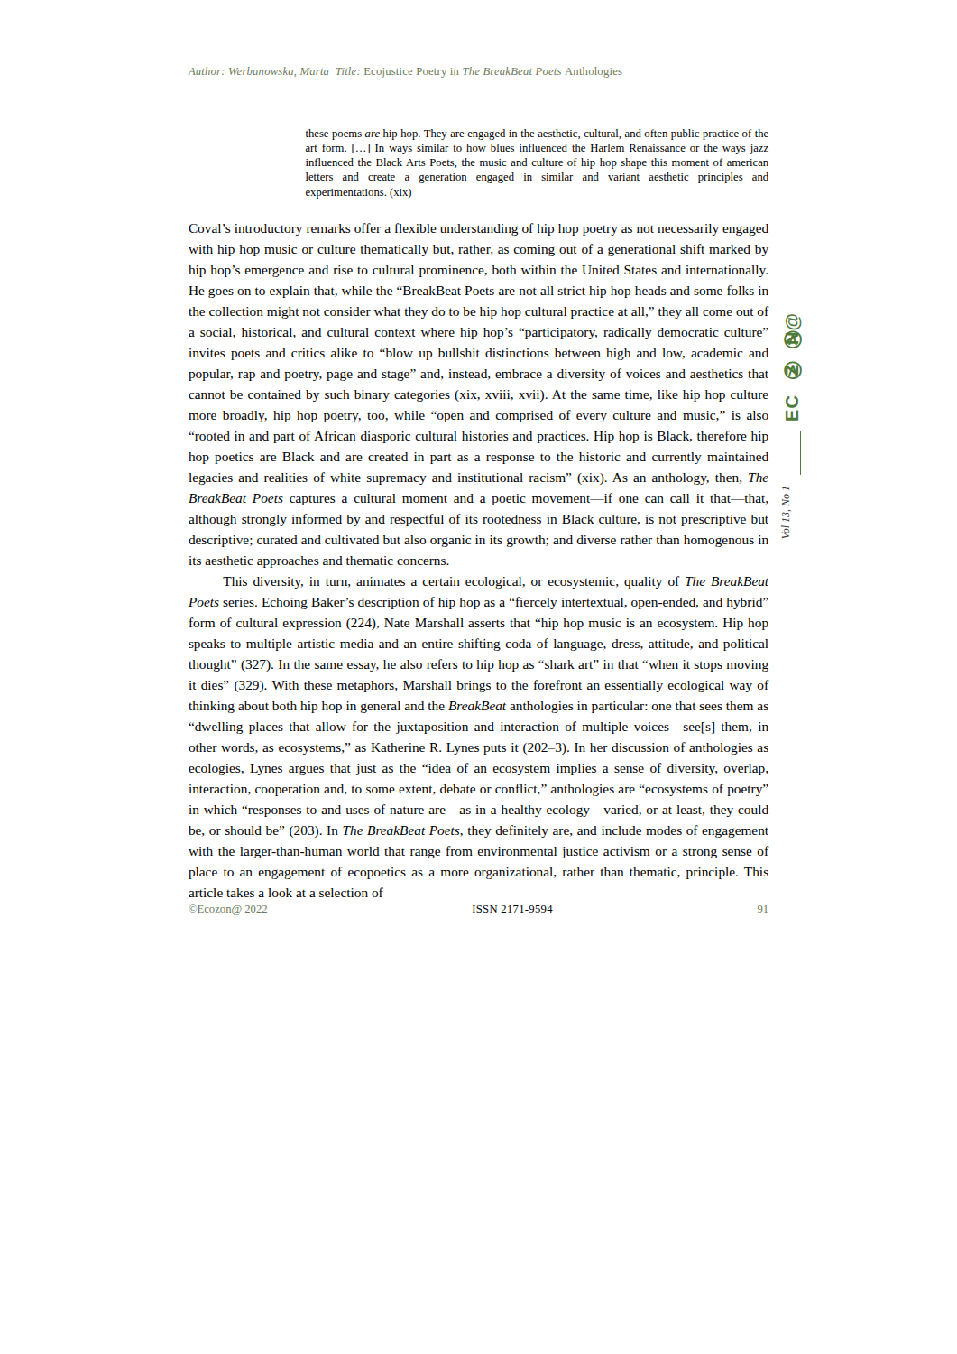Author: Werbanowska, Marta Title: Ecojustice Poetry in The BreakBeat Poets Anthologies
ECⓋZⓋN@
Vol 13, No 1
these poems are hip hop. They are engaged in the aesthetic, cultural, and often public practice of the art form. […] In ways similar to how blues influenced the Harlem Renaissance or the ways jazz influenced the Black Arts Poets, the music and culture of hip hop shape this moment of american letters and create a generation engaged in similar and variant aesthetic principles and experimentations. (xix)
Coval’s introductory remarks offer a flexible understanding of hip hop poetry as not necessarily engaged with hip hop music or culture thematically but, rather, as coming out of a generational shift marked by hip hop’s emergence and rise to cultural prominence, both within the United States and internationally. He goes on to explain that, while the “BreakBeat Poets are not all strict hip hop heads and some folks in the collection might not consider what they do to be hip hop cultural practice at all,” they all come out of a social, historical, and cultural context where hip hop’s “participatory, radically democratic culture” invites poets and critics alike to “blow up bullshit distinctions between high and low, academic and popular, rap and poetry, page and stage” and, instead, embrace a diversity of voices and aesthetics that cannot be contained by such binary categories (xix, xviii, xvii). At the same time, like hip hop culture more broadly, hip hop poetry, too, while “open and comprised of every culture and music,” is also “rooted in and part of African diasporic cultural histories and practices. Hip hop is Black, therefore hip hop poetics are Black and are created in part as a response to the historic and currently maintained legacies and realities of white supremacy and institutional racism” (xix). As an anthology, then, The BreakBeat Poets captures a cultural moment and a poetic movement—if one can call it that—that, although strongly informed by and respectful of its rootedness in Black culture, is not prescriptive but descriptive; curated and cultivated but also organic in its growth; and diverse rather than homogenous in its aesthetic approaches and thematic concerns.
This diversity, in turn, animates a certain ecological, or ecosystemic, quality of The BreakBeat Poets series. Echoing Baker’s description of hip hop as a “fiercely intertextual, open-ended, and hybrid” form of cultural expression (224), Nate Marshall asserts that “hip hop music is an ecosystem. Hip hop speaks to multiple artistic media and an entire shifting coda of language, dress, attitude, and political thought” (327). In the same essay, he also refers to hip hop as “shark art” in that “when it stops moving it dies” (329). With these metaphors, Marshall brings to the forefront an essentially ecological way of thinking about both hip hop in general and the BreakBeat anthologies in particular: one that sees them as “dwelling places that allow for the juxtaposition and interaction of multiple voices—see[s] them, in other words, as ecosystems,” as Katherine R. Lynes puts it (202–3). In her discussion of anthologies as ecologies, Lynes argues that just as the “idea of an ecosystem implies a sense of diversity, overlap, interaction, cooperation and, to some extent, debate or conflict,” anthologies are “ecosystems of poetry” in which “responses to and uses of nature are—as in a healthy ecology—varied, or at least, they could be, or should be” (203). In The BreakBeat Poets, they definitely are, and include modes of engagement with the larger-than-human world that range from environmental justice activism or a strong sense of place to an engagement of ecopoetics as a more organizational, rather than thematic, principle. This article takes a look at a selection of
©Ecozon@ 2022 ISSN 2171-9594 91